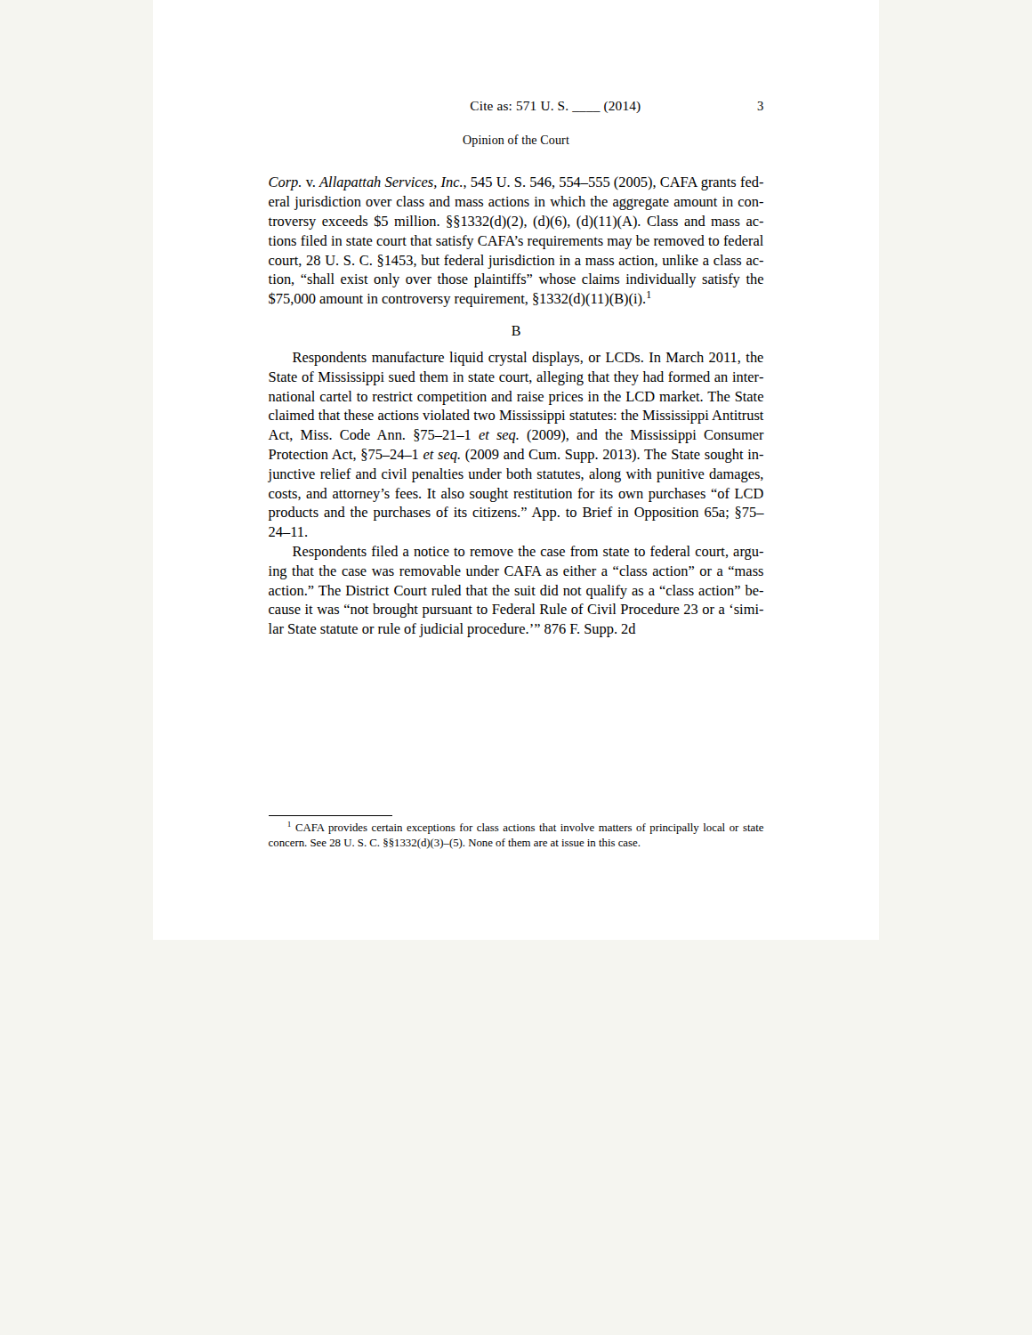Cite as: 571 U. S. ____ (2014) 3
Opinion of the Court
Corp. v. Allapattah Services, Inc., 545 U. S. 546, 554–555 (2005), CAFA grants federal jurisdiction over class and mass actions in which the aggregate amount in controversy exceeds $5 million. §§1332(d)(2), (d)(6), (d)(11)(A). Class and mass actions filed in state court that satisfy CAFA’s requirements may be removed to federal court, 28 U. S. C. §1453, but federal jurisdiction in a mass action, unlike a class action, “shall exist only over those plaintiffs” whose claims individually satisfy the $75,000 amount in controversy requirement, §1332(d)(11)(B)(i).1
B
Respondents manufacture liquid crystal displays, or LCDs. In March 2011, the State of Mississippi sued them in state court, alleging that they had formed an international cartel to restrict competition and raise prices in the LCD market. The State claimed that these actions violated two Mississippi statutes: the Mississippi Antitrust Act, Miss. Code Ann. §75–21–1 et seq. (2009), and the Mississippi Consumer Protection Act, §75–24–1 et seq. (2009 and Cum. Supp. 2013). The State sought injunctive relief and civil penalties under both statutes, along with punitive damages, costs, and attorney’s fees. It also sought restitution for its own purchases “of LCD products and the purchases of its citizens.” App. to Brief in Opposition 65a; §75–24–11.
Respondents filed a notice to remove the case from state to federal court, arguing that the case was removable under CAFA as either a “class action” or a “mass action.” The District Court ruled that the suit did not qualify as a “class action” because it was “not brought pursuant to Federal Rule of Civil Procedure 23 or a ‘similar State statute or rule of judicial procedure.’” 876 F. Supp. 2d
1 CAFA provides certain exceptions for class actions that involve matters of principally local or state concern. See 28 U. S. C. §§1332(d)(3)–(5). None of them are at issue in this case.